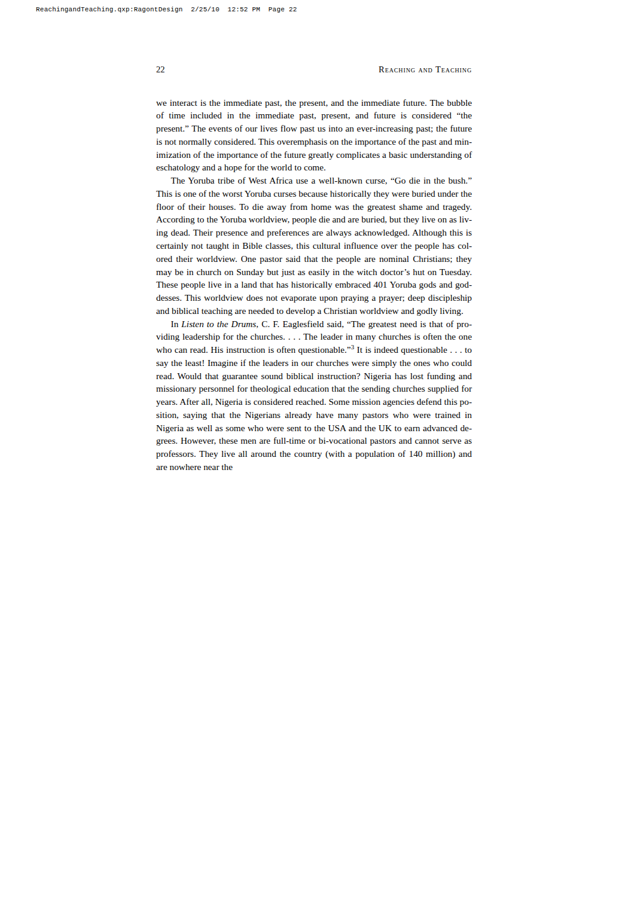ReachingandTeaching.qxp:RagontDesign 2/25/10 12:52 PM Page 22
22 Reaching and Teaching
we interact is the immediate past, the present, and the immediate future. The bubble of time included in the immediate past, present, and future is considered “the present.” The events of our lives flow past us into an ever-increasing past; the future is not normally considered. This overemphasis on the importance of the past and minimization of the importance of the future greatly complicates a basic understanding of eschatology and a hope for the world to come.
The Yoruba tribe of West Africa use a well-known curse, “Go die in the bush.” This is one of the worst Yoruba curses because historically they were buried under the floor of their houses. To die away from home was the greatest shame and tragedy. According to the Yoruba worldview, people die and are buried, but they live on as living dead. Their presence and preferences are always acknowledged. Although this is certainly not taught in Bible classes, this cultural influence over the people has colored their worldview. One pastor said that the people are nominal Christians; they may be in church on Sunday but just as easily in the witch doctor’s hut on Tuesday. These people live in a land that has historically embraced 401 Yoruba gods and goddesses. This worldview does not evaporate upon praying a prayer; deep discipleship and biblical teaching are needed to develop a Christian worldview and godly living.
In Listen to the Drums, C. F. Eaglesfield said, “The greatest need is that of providing leadership for the churches. . . . The leader in many churches is often the one who can read. His instruction is often questionable.”3 It is indeed questionable . . . to say the least! Imagine if the leaders in our churches were simply the ones who could read. Would that guarantee sound biblical instruction? Nigeria has lost funding and missionary personnel for theological education that the sending churches supplied for years. After all, Nigeria is considered reached. Some mission agencies defend this position, saying that the Nigerians already have many pastors who were trained in Nigeria as well as some who were sent to the USA and the UK to earn advanced degrees. However, these men are full-time or bi-vocational pastors and cannot serve as professors. They live all around the country (with a population of 140 million) and are nowhere near the